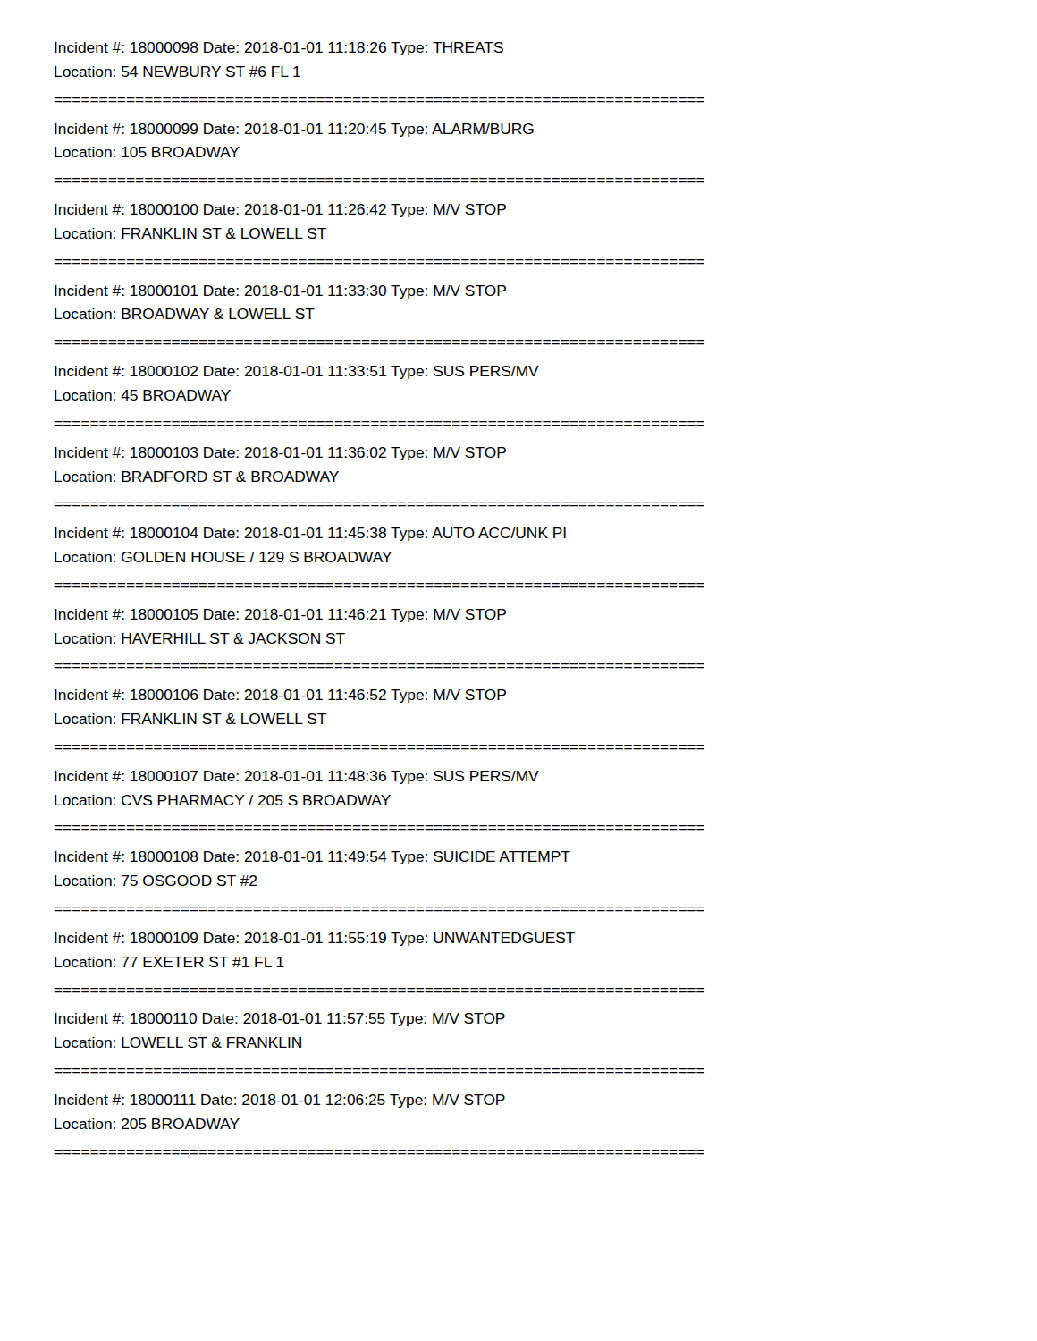Incident #: 18000098 Date: 2018-01-01 11:18:26 Type: THREATS
Location: 54 NEWBURY ST #6 FL 1
========================================================================
Incident #: 18000099 Date: 2018-01-01 11:20:45 Type: ALARM/BURG
Location: 105 BROADWAY
========================================================================
Incident #: 18000100 Date: 2018-01-01 11:26:42 Type: M/V STOP
Location: FRANKLIN ST & LOWELL ST
========================================================================
Incident #: 18000101 Date: 2018-01-01 11:33:30 Type: M/V STOP
Location: BROADWAY & LOWELL ST
========================================================================
Incident #: 18000102 Date: 2018-01-01 11:33:51 Type: SUS PERS/MV
Location: 45 BROADWAY
========================================================================
Incident #: 18000103 Date: 2018-01-01 11:36:02 Type: M/V STOP
Location: BRADFORD ST & BROADWAY
========================================================================
Incident #: 18000104 Date: 2018-01-01 11:45:38 Type: AUTO ACC/UNK PI
Location: GOLDEN HOUSE / 129 S BROADWAY
========================================================================
Incident #: 18000105 Date: 2018-01-01 11:46:21 Type: M/V STOP
Location: HAVERHILL ST & JACKSON ST
========================================================================
Incident #: 18000106 Date: 2018-01-01 11:46:52 Type: M/V STOP
Location: FRANKLIN ST & LOWELL ST
========================================================================
Incident #: 18000107 Date: 2018-01-01 11:48:36 Type: SUS PERS/MV
Location: CVS PHARMACY / 205 S BROADWAY
========================================================================
Incident #: 18000108 Date: 2018-01-01 11:49:54 Type: SUICIDE ATTEMPT
Location: 75 OSGOOD ST #2
========================================================================
Incident #: 18000109 Date: 2018-01-01 11:55:19 Type: UNWANTEDGUEST
Location: 77 EXETER ST #1 FL 1
========================================================================
Incident #: 18000110 Date: 2018-01-01 11:57:55 Type: M/V STOP
Location: LOWELL ST & FRANKLIN
========================================================================
Incident #: 18000111 Date: 2018-01-01 12:06:25 Type: M/V STOP
Location: 205 BROADWAY
========================================================================